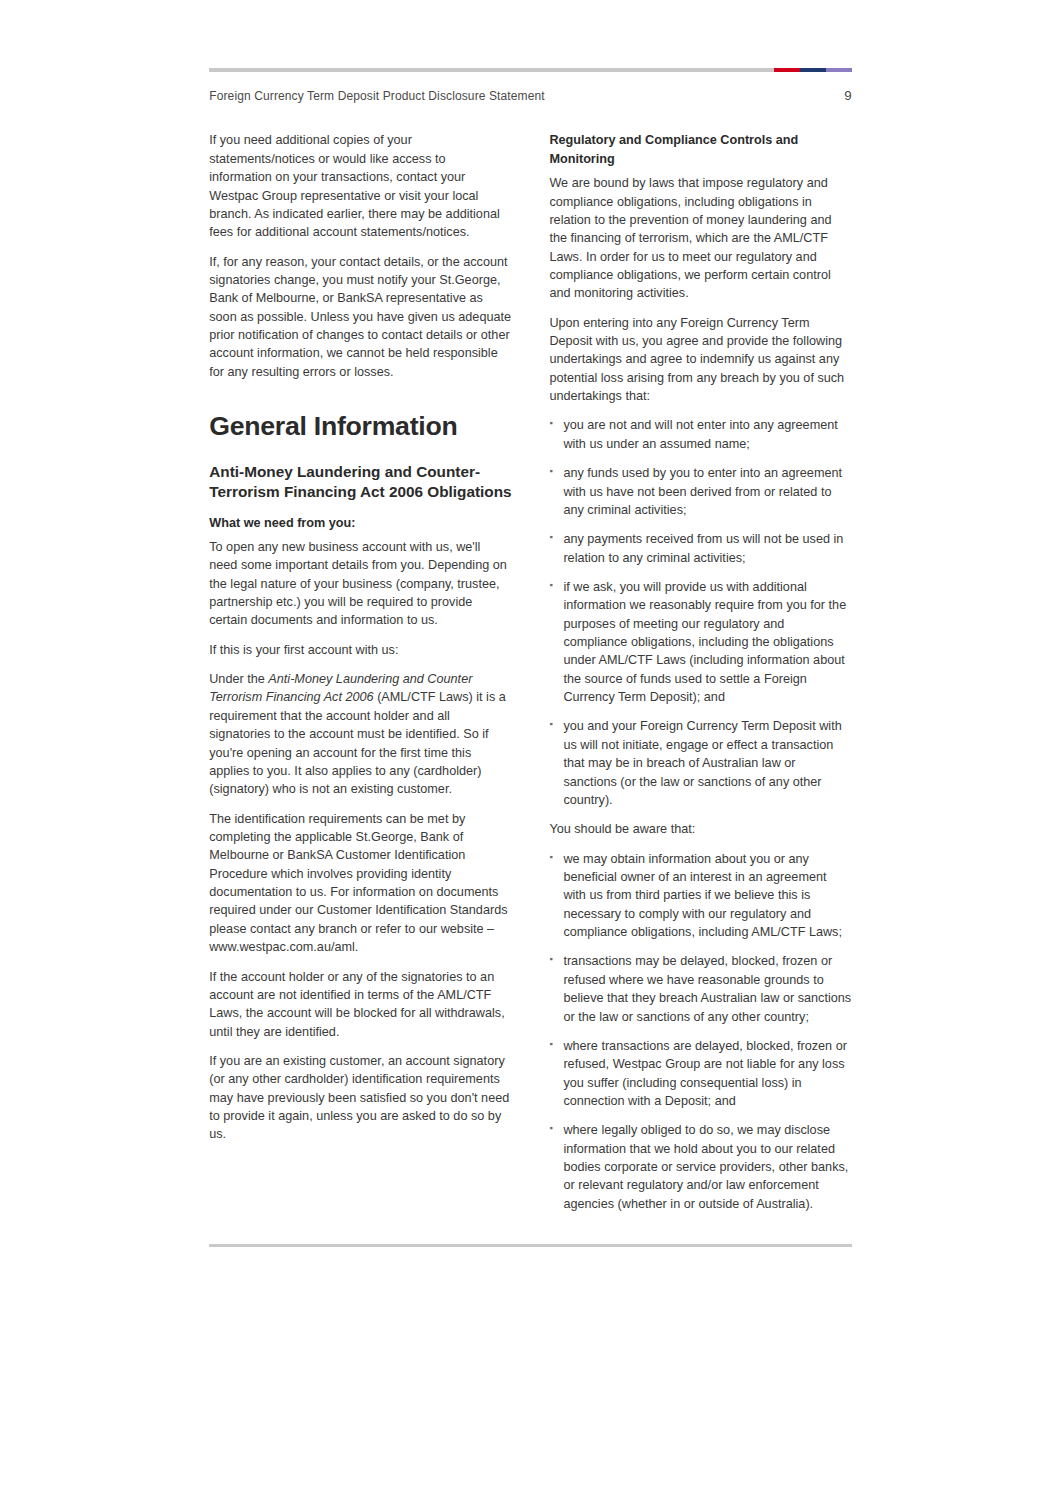Foreign Currency Term Deposit Product Disclosure Statement
9
If you need additional copies of your statements/notices or would like access to information on your transactions, contact your Westpac Group representative or visit your local branch. As indicated earlier, there may be additional fees for additional account statements/notices.
If, for any reason, your contact details, or the account signatories change, you must notify your St.George, Bank of Melbourne, or BankSA representative as soon as possible. Unless you have given us adequate prior notification of changes to contact details or other account information, we cannot be held responsible for any resulting errors or losses.
General Information
Anti-Money Laundering and Counter-Terrorism Financing Act 2006 Obligations
What we need from you:
To open any new business account with us, we'll need some important details from you. Depending on the legal nature of your business (company, trustee, partnership etc.) you will be required to provide certain documents and information to us.
If this is your first account with us:
Under the Anti-Money Laundering and Counter Terrorism Financing Act 2006 (AML/CTF Laws) it is a requirement that the account holder and all signatories to the account must be identified. So if you're opening an account for the first time this applies to you. It also applies to any (cardholder) (signatory) who is not an existing customer.
The identification requirements can be met by completing the applicable St.George, Bank of Melbourne or BankSA Customer Identification Procedure which involves providing identity documentation to us. For information on documents required under our Customer Identification Standards please contact any branch or refer to our website – www.westpac.com.au/aml.
If the account holder or any of the signatories to an account are not identified in terms of the AML/CTF Laws, the account will be blocked for all withdrawals, until they are identified.
If you are an existing customer, an account signatory (or any other cardholder) identification requirements may have previously been satisfied so you don't need to provide it again, unless you are asked to do so by us.
Regulatory and Compliance Controls and Monitoring
We are bound by laws that impose regulatory and compliance obligations, including obligations in relation to the prevention of money laundering and the financing of terrorism, which are the AML/CTF Laws. In order for us to meet our regulatory and compliance obligations, we perform certain control and monitoring activities.
Upon entering into any Foreign Currency Term Deposit with us, you agree and provide the following undertakings and agree to indemnify us against any potential loss arising from any breach by you of such undertakings that:
you are not and will not enter into any agreement with us under an assumed name;
any funds used by you to enter into an agreement with us have not been derived from or related to any criminal activities;
any payments received from us will not be used in relation to any criminal activities;
if we ask, you will provide us with additional information we reasonably require from you for the purposes of meeting our regulatory and compliance obligations, including the obligations under AML/CTF Laws (including information about the source of funds used to settle a Foreign Currency Term Deposit); and
you and your Foreign Currency Term Deposit with us will not initiate, engage or effect a transaction that may be in breach of Australian law or sanctions (or the law or sanctions of any other country).
You should be aware that:
we may obtain information about you or any beneficial owner of an interest in an agreement with us from third parties if we believe this is necessary to comply with our regulatory and compliance obligations, including AML/CTF Laws;
transactions may be delayed, blocked, frozen or refused where we have reasonable grounds to believe that they breach Australian law or sanctions or the law or sanctions of any other country;
where transactions are delayed, blocked, frozen or refused, Westpac Group are not liable for any loss you suffer (including consequential loss) in connection with a Deposit; and
where legally obliged to do so, we may disclose information that we hold about you to our related bodies corporate or service providers, other banks, or relevant regulatory and/or law enforcement agencies (whether in or outside of Australia).